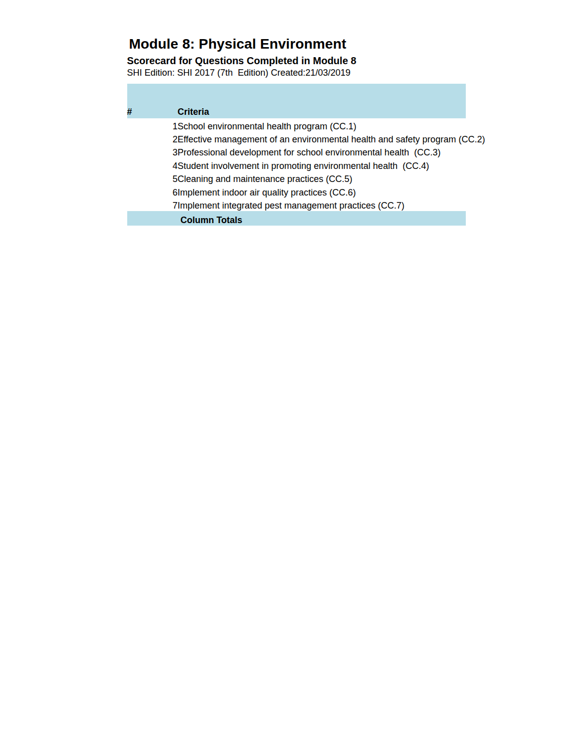Module 8: Physical Environment
Scorecard for Questions Completed in Module 8
SHI Edition: SHI 2017 (7th Edition) Created:21/03/2019
| # | Criteria |
| --- | --- |
| 1 | School environmental health program (CC.1) |
| 2 | Effective management of an environmental health and safety program (CC.2) |
| 3 | Professional development for school environmental health (CC.3) |
| 4 | Student involvement in promoting environmental health (CC.4) |
| 5 | Cleaning and maintenance practices (CC.5) |
| 6 | Implement indoor air quality practices (CC.6) |
| 7 | Implement integrated pest management practices (CC.7) |
| | Column Totals |